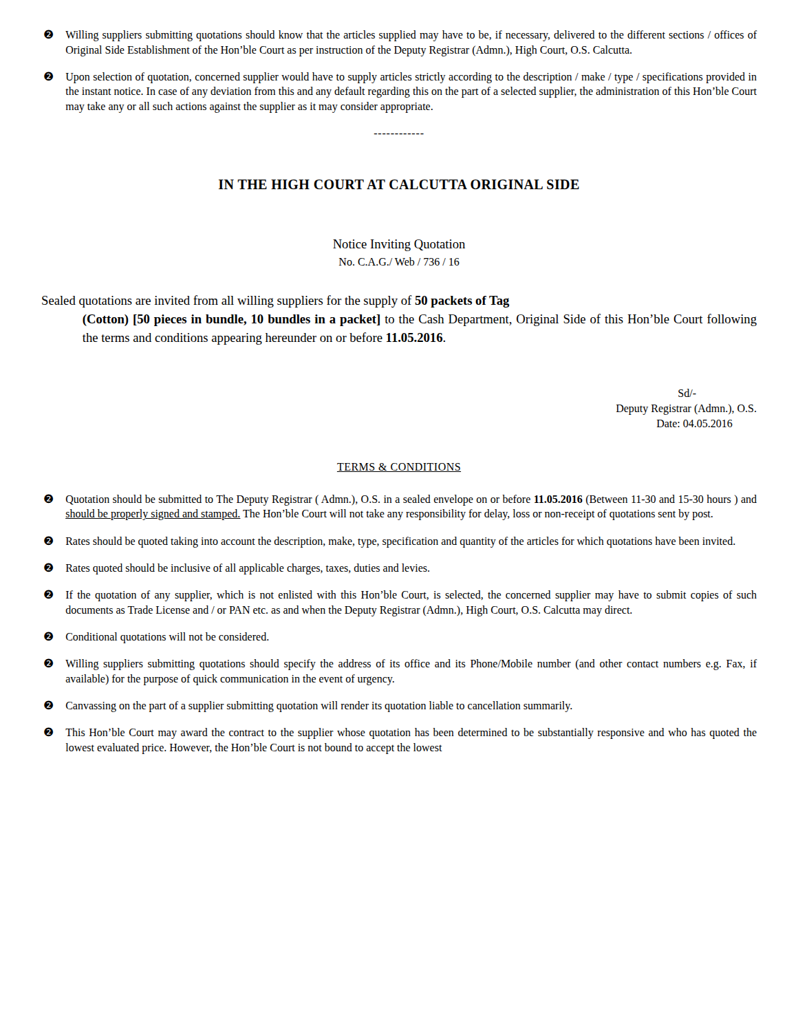Willing suppliers submitting quotations should know that the articles supplied may have to be, if necessary, delivered to the different sections / offices of Original Side Establishment of the Hon’ble Court as per instruction of the Deputy Registrar (Admn.), High Court, O.S. Calcutta.
Upon selection of quotation, concerned supplier would have to supply articles strictly according to the description / make / type / specifications provided in the instant notice. In case of any deviation from this and any default regarding this on the part of a selected supplier, the administration of this Hon’ble Court may take any or all such actions against the supplier as it may consider appropriate.
------------
IN THE HIGH COURT AT CALCUTTA ORIGINAL SIDE
Notice Inviting Quotation No. C.A.G./ Web / 736 / 16
Sealed quotations are invited from all willing suppliers for the supply of 50 packets of Tag (Cotton) [50 pieces in bundle, 10 bundles in a packet] to the Cash Department, Original Side of this Hon’ble Court following the terms and conditions appearing hereunder on or before 11.05.2016.
Sd/- Deputy Registrar (Admn.), O.S. Date: 04.05.2016
TERMS & CONDITIONS
Quotation should be submitted to The Deputy Registrar ( Admn.), O.S. in a sealed envelope on or before 11.05.2016 (Between 11-30 and 15-30 hours ) and should be properly signed and stamped. The Hon’ble Court will not take any responsibility for delay, loss or non-receipt of quotations sent by post.
Rates should be quoted taking into account the description, make, type, specification and quantity of the articles for which quotations have been invited.
Rates quoted should be inclusive of all applicable charges, taxes, duties and levies.
If the quotation of any supplier, which is not enlisted with this Hon’ble Court, is selected, the concerned supplier may have to submit copies of such documents as Trade License and / or PAN etc. as and when the Deputy Registrar (Admn.), High Court, O.S. Calcutta may direct.
Conditional quotations will not be considered.
Willing suppliers submitting quotations should specify the address of its office and its Phone/Mobile number (and other contact numbers e.g. Fax, if available) for the purpose of quick communication in the event of urgency.
Canvassing on the part of a supplier submitting quotation will render its quotation liable to cancellation summarily.
This Hon’ble Court may award the contract to the supplier whose quotation has been determined to be substantially responsive and who has quoted the lowest evaluated price. However, the Hon’ble Court is not bound to accept the lowest